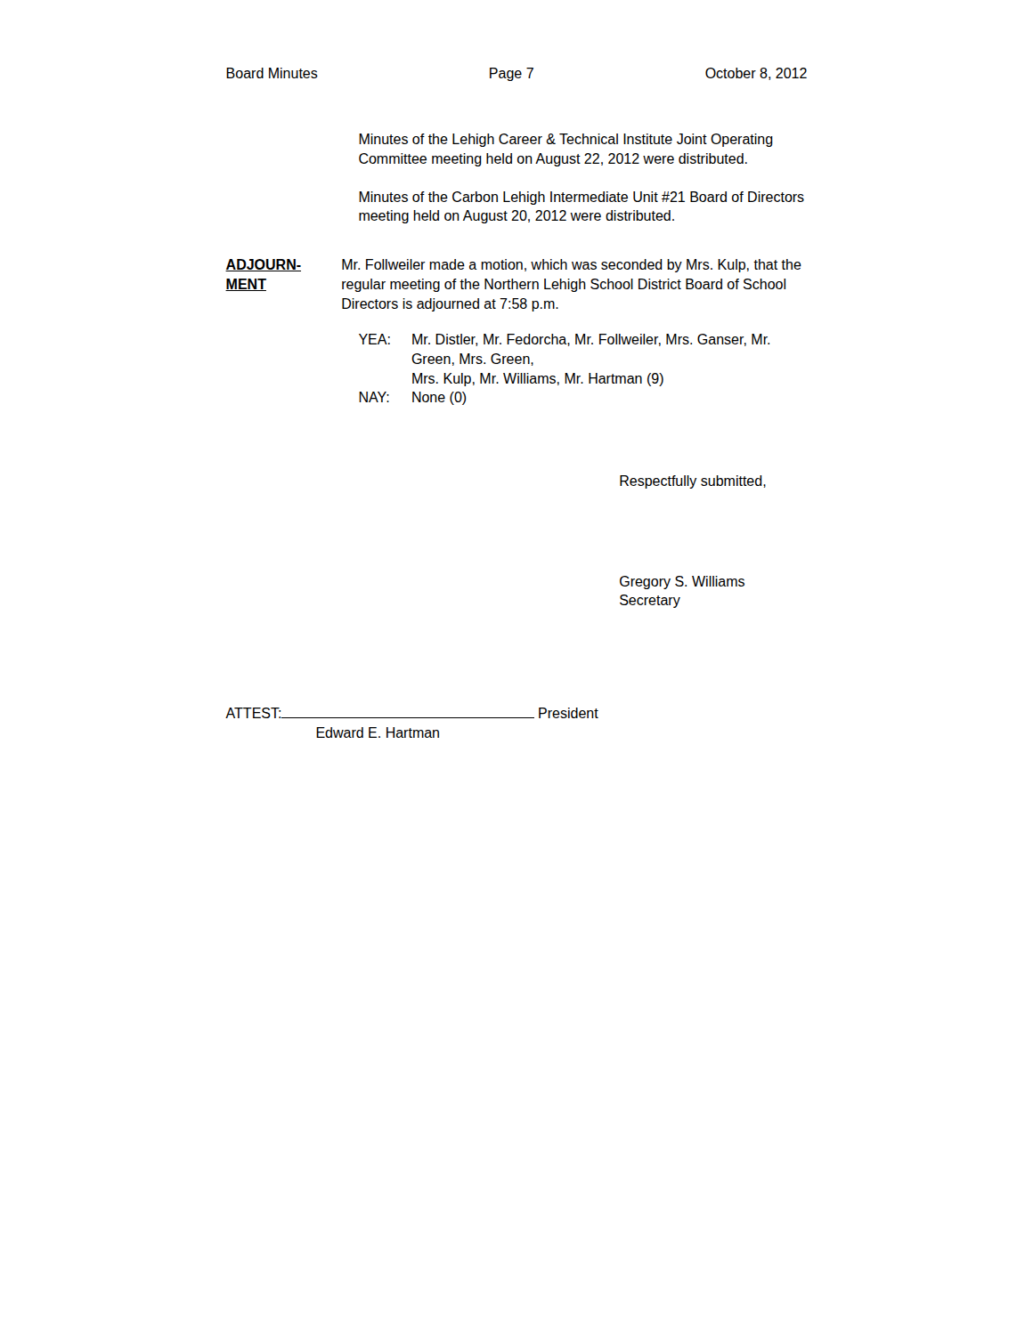Board Minutes
Page 7
October 8, 2012
Minutes of the Lehigh Career & Technical Institute Joint Operating Committee meeting held on August 22, 2012 were distributed.
Minutes of the Carbon Lehigh Intermediate Unit #21 Board of Directors meeting held on August 20, 2012 were distributed.
ADJOURN-MENT
Mr. Follweiler made a motion, which was seconded by Mrs. Kulp, that the regular meeting of the Northern Lehigh School District Board of School Directors is adjourned at 7:58 p.m.
YEA:
Mr. Distler, Mr. Fedorcha, Mr. Follweiler, Mrs. Ganser, Mr. Green, Mrs. Green, Mrs. Kulp, Mr. Williams, Mr. Hartman (9)
NAY:
None (0)
Respectfully submitted,
Gregory S. Williams
Secretary
ATTEST: President
Edward E. Hartman